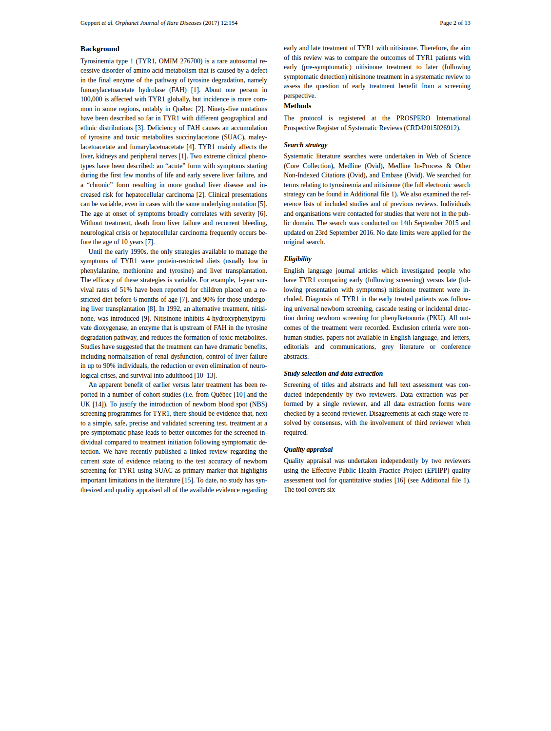Geppert et al. Orphanet Journal of Rare Diseases (2017) 12:154 Page 2 of 13
Background
Tyrosinemia type 1 (TYR1, OMIM 276700) is a rare autosomal recessive disorder of amino acid metabolism that is caused by a defect in the final enzyme of the pathway of tyrosine degradation, namely fumarylacetoacetate hydrolase (FAH) [1]. About one person in 100,000 is affected with TYR1 globally, but incidence is more common in some regions, notably in Québec [2]. Ninety-five mutations have been described so far in TYR1 with different geographical and ethnic distributions [3]. Deficiency of FAH causes an accumulation of tyrosine and toxic metabolites succinylacetone (SUAC), maleylacetoacetate and fumarylacetoacetate [4]. TYR1 mainly affects the liver, kidneys and peripheral nerves [1]. Two extreme clinical phenotypes have been described: an “acute” form with symptoms starting during the first few months of life and early severe liver failure, and a “chronic” form resulting in more gradual liver disease and increased risk for hepatocellular carcinoma [2]. Clinical presentations can be variable, even in cases with the same underlying mutation [5]. The age at onset of symptoms broadly correlates with severity [6]. Without treatment, death from liver failure and recurrent bleeding, neurological crisis or hepatocellular carcinoma frequently occurs before the age of 10 years [7].
Until the early 1990s, the only strategies available to manage the symptoms of TYR1 were protein-restricted diets (usually low in phenylalanine, methionine and tyrosine) and liver transplantation. The efficacy of these strategies is variable. For example, 1-year survival rates of 51% have been reported for children placed on a restricted diet before 6 months of age [7], and 90% for those undergoing liver transplantation [8]. In 1992, an alternative treatment, nitisinone, was introduced [9]. Nitisinone inhibits 4-hydroxyphenylpyruvate dioxygenase, an enzyme that is upstream of FAH in the tyrosine degradation pathway, and reduces the formation of toxic metabolites. Studies have suggested that the treatment can have dramatic benefits, including normalisation of renal dysfunction, control of liver failure in up to 90% individuals, the reduction or even elimination of neurological crises, and survival into adulthood [10–13].
An apparent benefit of earlier versus later treatment has been reported in a number of cohort studies (i.e. from Québec [10] and the UK [14]). To justify the introduction of newborn blood spot (NBS) screening programmes for TYR1, there should be evidence that, next to a simple, safe, precise and validated screening test, treatment at a pre-symptomatic phase leads to better outcomes for the screened individual compared to treatment initiation following symptomatic detection. We have recently published a linked review regarding the current state of evidence relating to the test accuracy of newborn screening for TYR1 using SUAC as primary marker that highlights important limitations in the literature [15]. To date, no study has synthesized and quality appraised all of the available evidence regarding early and late treatment of TYR1 with nitisinone. Therefore, the aim of this review was to compare the outcomes of TYR1 patients with early (pre-symptomatic) nitisinone treatment to later (following symptomatic detection) nitisinone treatment in a systematic review to assess the question of early treatment benefit from a screening perspective.
Methods
The protocol is registered at the PROSPERO International Prospective Register of Systematic Reviews (CRD42015026912).
Search strategy
Systematic literature searches were undertaken in Web of Science (Core Collection), Medline (Ovid), Medline In-Process & Other Non-Indexed Citations (Ovid), and Embase (Ovid). We searched for terms relating to tyrosinemia and nitisinone (the full electronic search strategy can be found in Additional file 1). We also examined the reference lists of included studies and of previous reviews. Individuals and organisations were contacted for studies that were not in the public domain. The search was conducted on 14th September 2015 and updated on 23rd September 2016. No date limits were applied for the original search.
Eligibility
English language journal articles which investigated people who have TYR1 comparing early (following screening) versus late (following presentation with symptoms) nitisinone treatment were included. Diagnosis of TYR1 in the early treated patients was following universal newborn screening, cascade testing or incidental detection during newborn screening for phenylketonuria (PKU). All outcomes of the treatment were recorded. Exclusion criteria were non-human studies, papers not available in English language, and letters, editorials and communications, grey literature or conference abstracts.
Study selection and data extraction
Screening of titles and abstracts and full text assessment was conducted independently by two reviewers. Data extraction was performed by a single reviewer, and all data extraction forms were checked by a second reviewer. Disagreements at each stage were resolved by consensus, with the involvement of third reviewer when required.
Quality appraisal
Quality appraisal was undertaken independently by two reviewers using the Effective Public Health Practice Project (EPHPP) quality assessment tool for quantitative studies [16] (see Additional file 1). The tool covers six